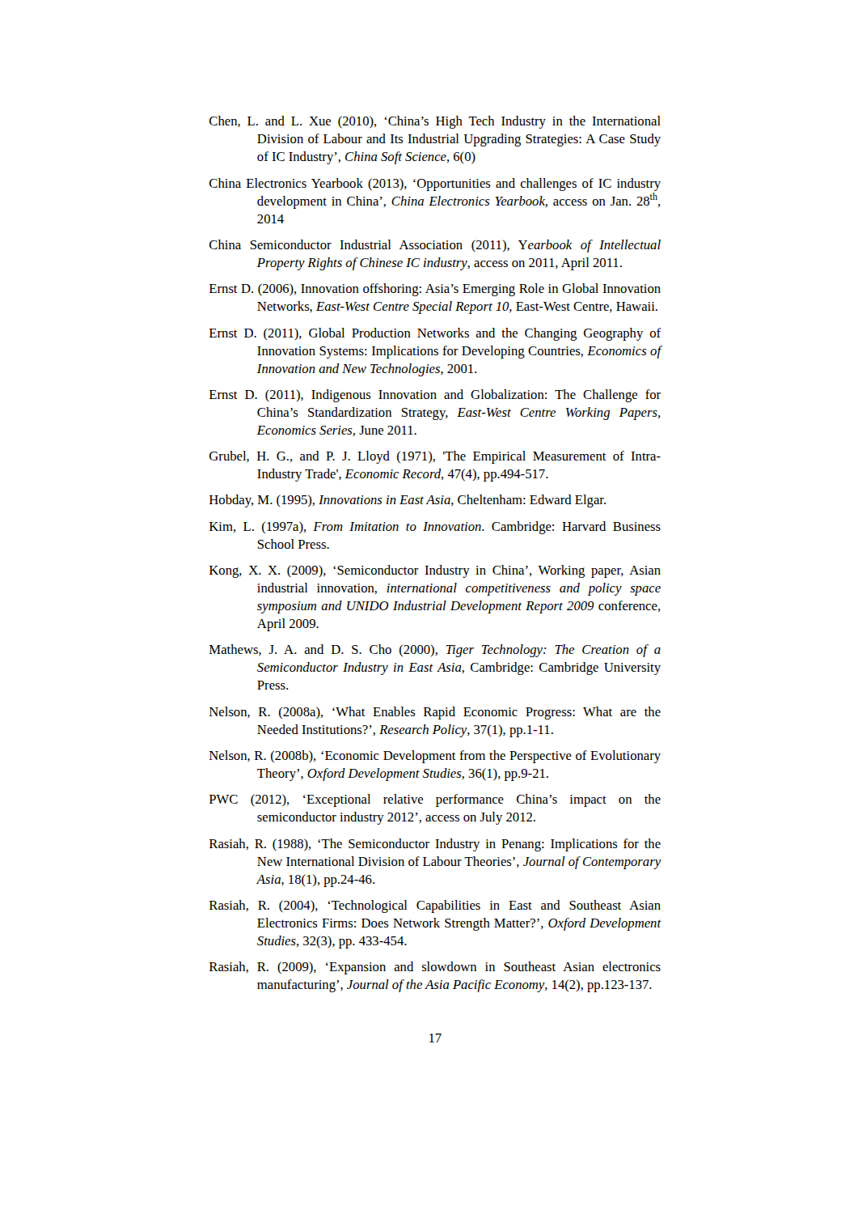Chen, L. and L. Xue (2010), ‘China’s High Tech Industry in the International Division of Labour and Its Industrial Upgrading Strategies: A Case Study of IC Industry’, China Soft Science, 6(0)
China Electronics Yearbook (2013), ‘Opportunities and challenges of IC industry development in China’, China Electronics Yearbook, access on Jan. 28th, 2014
China Semiconductor Industrial Association (2011), Yearbook of Intellectual Property Rights of Chinese IC industry, access on 2011, April 2011.
Ernst D. (2006), Innovation offshoring: Asia’s Emerging Role in Global Innovation Networks, East-West Centre Special Report 10, East-West Centre, Hawaii.
Ernst D. (2011), Global Production Networks and the Changing Geography of Innovation Systems: Implications for Developing Countries, Economics of Innovation and New Technologies, 2001.
Ernst D. (2011), Indigenous Innovation and Globalization: The Challenge for China’s Standardization Strategy, East-West Centre Working Papers, Economics Series, June 2011.
Grubel, H. G., and P. J. Lloyd (1971), 'The Empirical Measurement of Intra-Industry Trade', Economic Record, 47(4), pp.494-517.
Hobday, M. (1995), Innovations in East Asia, Cheltenham: Edward Elgar.
Kim, L. (1997a), From Imitation to Innovation. Cambridge: Harvard Business School Press.
Kong, X. X. (2009), ‘Semiconductor Industry in China’, Working paper, Asian industrial innovation, international competitiveness and policy space symposium and UNIDO Industrial Development Report 2009 conference, April 2009.
Mathews, J. A. and D. S. Cho (2000), Tiger Technology: The Creation of a Semiconductor Industry in East Asia, Cambridge: Cambridge University Press.
Nelson, R. (2008a), ‘What Enables Rapid Economic Progress: What are the Needed Institutions?’, Research Policy, 37(1), pp.1-11.
Nelson, R. (2008b), ‘Economic Development from the Perspective of Evolutionary Theory’, Oxford Development Studies, 36(1), pp.9-21.
PWC (2012), ‘Exceptional relative performance China’s impact on the semiconductor industry 2012’, access on July 2012.
Rasiah, R. (1988), ‘The Semiconductor Industry in Penang: Implications for the New International Division of Labour Theories’, Journal of Contemporary Asia, 18(1), pp.24-46.
Rasiah, R. (2004), ‘Technological Capabilities in East and Southeast Asian Electronics Firms: Does Network Strength Matter?’, Oxford Development Studies, 32(3), pp. 433-454.
Rasiah, R. (2009), ‘Expansion and slowdown in Southeast Asian electronics manufacturing’, Journal of the Asia Pacific Economy, 14(2), pp.123-137.
17